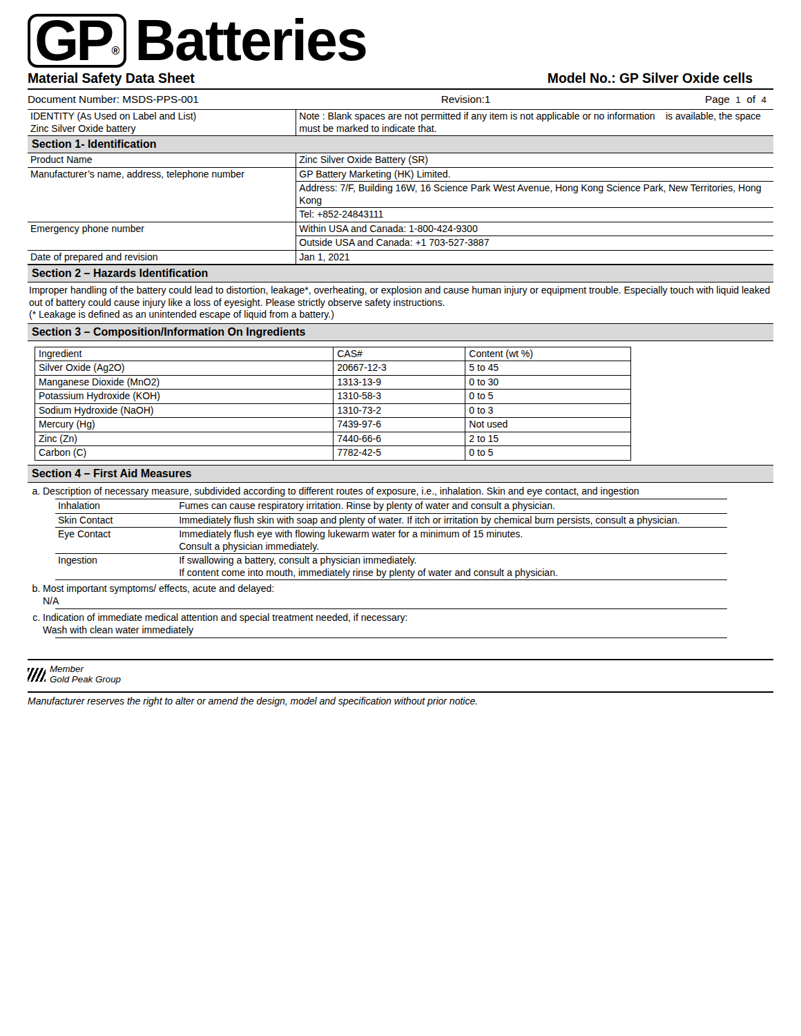GP®Batteries
Material Safety Data Sheet
Model No.: GP Silver Oxide cells
Document Number: MSDS-PPS-001
Revision:1
Page 1 of 4
| IDENTITY (As Used on Label and List) Zinc Silver Oxide battery | Note : Blank spaces are not permitted if any item is not applicable or no information is available, the space must be marked to indicate that. |
Section 1- Identification
| Product Name | Zinc Silver Oxide Battery (SR) |
| Manufacturer’s name, address, telephone number | GP Battery Marketing (HK) Limited. |
| Address: 7/F, Building 16W, 16 Science Park West Avenue, Hong Kong Science Park, New Territories, Hong Kong |
| Tel: +852-24843111 |
| Emergency phone number | Within USA and Canada: 1-800-424-9300 |
| Outside USA and Canada: +1 703-527-3887 |
| Date of prepared and revision | Jan 1, 2021 |
Section 2 – Hazards Identification
Improper handling of the battery could lead to distortion, leakage*, overheating, or explosion and cause human injury or equipment trouble. Especially touch with liquid leaked out of battery could cause injury like a loss of eyesight. Please strictly observe safety instructions.
(* Leakage is defined as an unintended escape of liquid from a battery.)
Section 3 – Composition/Information On Ingredients
| Ingredient | CAS# | Content (wt %) |
| --- | --- | --- |
| Silver Oxide (Ag2O) | 20667-12-3 | 5 to 45 |
| Manganese Dioxide (MnO2) | 1313-13-9 | 0 to 30 |
| Potassium Hydroxide (KOH) | 1310-58-3 | 0 to 5 |
| Sodium Hydroxide (NaOH) | 1310-73-2 | 0 to 3 |
| Mercury (Hg) | 7439-97-6 | Not used |
| Zinc (Zn) | 7440-66-6 | 2 to 15 |
| Carbon (C) | 7782-42-5 | 0 to 5 |
Section 4 – First Aid Measures
Description of necessary measure, subdivided according to different routes of exposure, i.e., inhalation. Skin and eye contact, and ingestion
| Inhalation | Fumes can cause respiratory irritation. Rinse by plenty of water and consult a physician. |
| Skin Contact | Immediately flush skin with soap and plenty of water. If itch or irritation by chemical burn persists, consult a physician. |
| Eye Contact | Immediately flush eye with flowing lukewarm water for a minimum of 15 minutes. Consult a physician immediately. |
| Ingestion | If swallowing a battery, consult a physician immediately. If content come into mouth, immediately rinse by plenty of water and consult a physician. |
Most important symptoms/ effects, acute and delayed:
N/A
Indication of immediate medical attention and special treatment needed, if necessary:
Wash with clean water immediately
Member
Gold Peak Group
Manufacturer reserves the right to alter or amend the design, model and specification without prior notice.